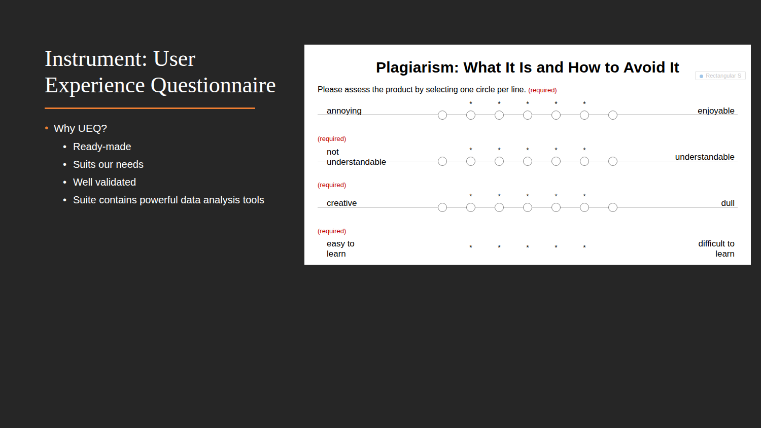Instrument: User Experience Questionnaire
Why UEQ?
Ready-made
Suits our needs
Well validated
Suite contains powerful data analysis tools
Rectangular S
Plagiarism: What It Is and How to Avoid It
Please assess the product by selecting one circle per line. (required)
annoying
*
*
*
*
*
enjoyable
(required)
not understandable
*
*
*
*
*
understandable
(required)
creative
*
*
*
*
*
dull
(required)
easy to learn
*
*
*
*
*
difficult to learn